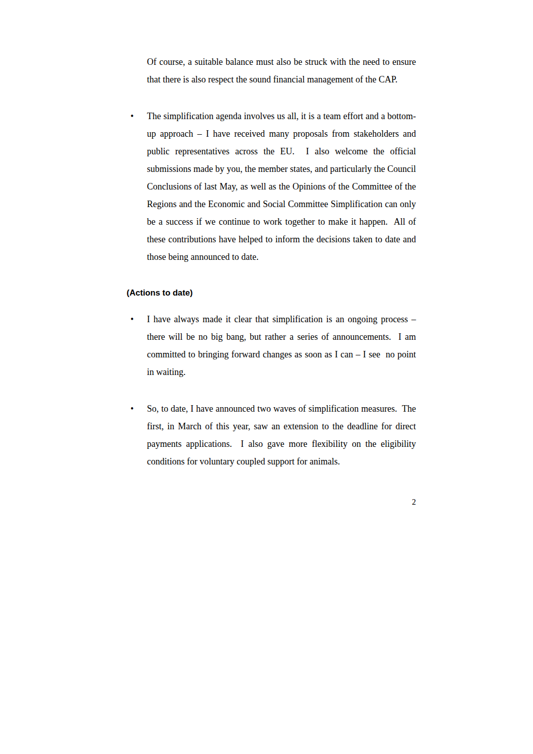Of course, a suitable balance must also be struck with the need to ensure that there is also respect the sound financial management of the CAP.
The simplification agenda involves us all, it is a team effort and a bottom-up approach – I have received many proposals from stakeholders and public representatives across the EU. I also welcome the official submissions made by you, the member states, and particularly the Council Conclusions of last May, as well as the Opinions of the Committee of the Regions and the Economic and Social Committee Simplification can only be a success if we continue to work together to make it happen. All of these contributions have helped to inform the decisions taken to date and those being announced to date.
(Actions to date)
I have always made it clear that simplification is an ongoing process – there will be no big bang, but rather a series of announcements. I am committed to bringing forward changes as soon as I can – I see no point in waiting.
So, to date, I have announced two waves of simplification measures. The first, in March of this year, saw an extension to the deadline for direct payments applications. I also gave more flexibility on the eligibility conditions for voluntary coupled support for animals.
2